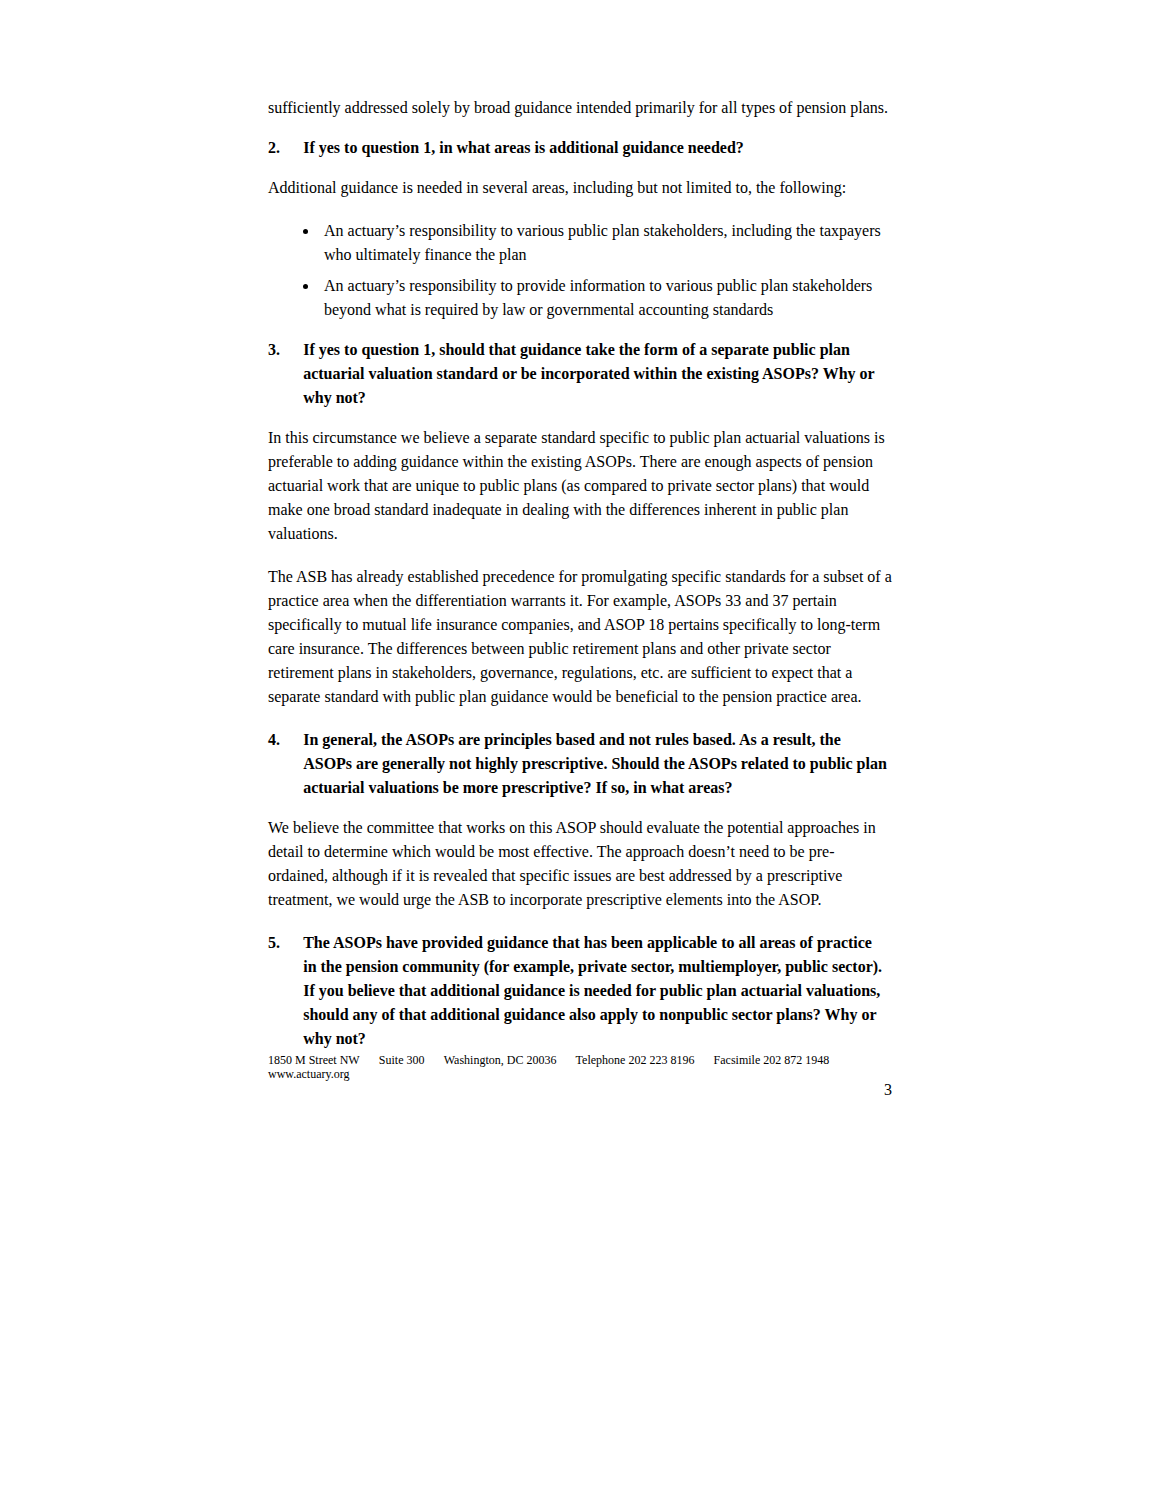sufficiently addressed solely by broad guidance intended primarily for all types of pension plans.
2. If yes to question 1, in what areas is additional guidance needed?
Additional guidance is needed in several areas, including but not limited to, the following:
An actuary’s responsibility to various public plan stakeholders, including the taxpayers who ultimately finance the plan
An actuary’s responsibility to provide information to various public plan stakeholders beyond what is required by law or governmental accounting standards
3. If yes to question 1, should that guidance take the form of a separate public plan actuarial valuation standard or be incorporated within the existing ASOPs? Why or why not?
In this circumstance we believe a separate standard specific to public plan actuarial valuations is preferable to adding guidance within the existing ASOPs. There are enough aspects of pension actuarial work that are unique to public plans (as compared to private sector plans) that would make one broad standard inadequate in dealing with the differences inherent in public plan valuations.
The ASB has already established precedence for promulgating specific standards for a subset of a practice area when the differentiation warrants it. For example, ASOPs 33 and 37 pertain specifically to mutual life insurance companies, and ASOP 18 pertains specifically to long-term care insurance. The differences between public retirement plans and other private sector retirement plans in stakeholders, governance, regulations, etc. are sufficient to expect that a separate standard with public plan guidance would be beneficial to the pension practice area.
4. In general, the ASOPs are principles based and not rules based. As a result, the ASOPs are generally not highly prescriptive. Should the ASOPs related to public plan actuarial valuations be more prescriptive? If so, in what areas?
We believe the committee that works on this ASOP should evaluate the potential approaches in detail to determine which would be most effective. The approach doesn’t need to be pre-ordained, although if it is revealed that specific issues are best addressed by a prescriptive treatment, we would urge the ASB to incorporate prescriptive elements into the ASOP.
5. The ASOPs have provided guidance that has been applicable to all areas of practice in the pension community (for example, private sector, multiemployer, public sector). If you believe that additional guidance is needed for public plan actuarial valuations, should any of that additional guidance also apply to nonpublic sector plans? Why or why not?
1850 M Street NW Suite 300 Washington, DC 20036 Telephone 202 223 8196 Facsimile 202 872 1948 www.actuary.org 3